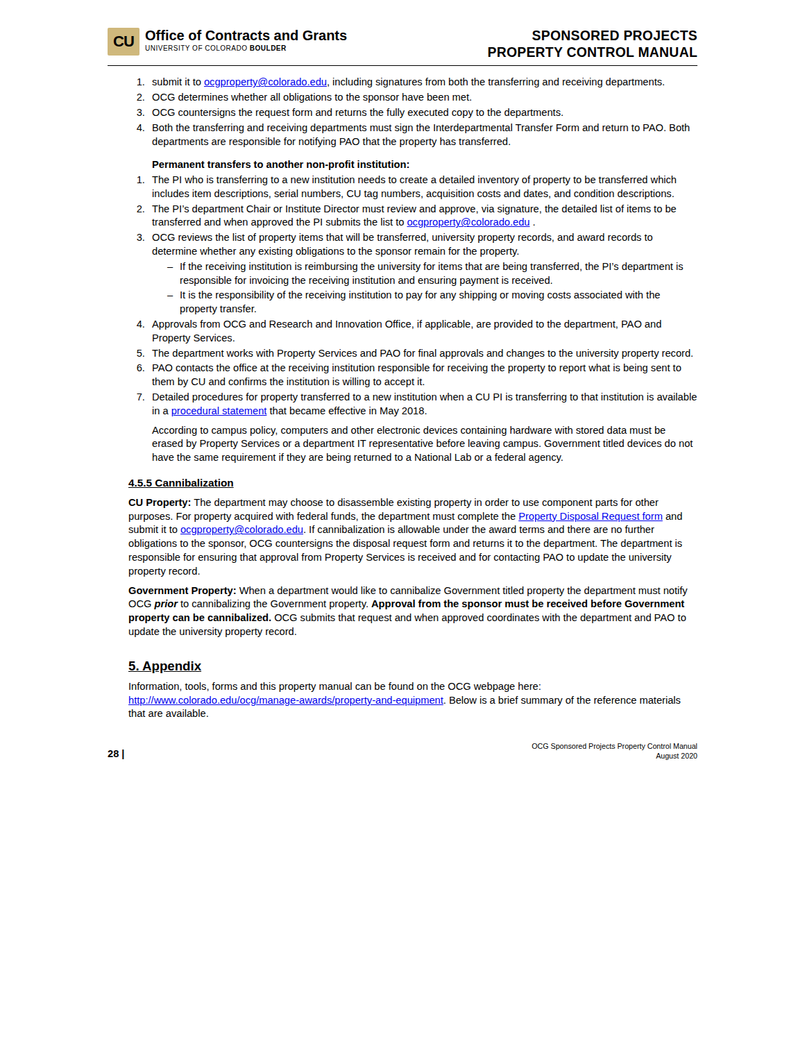CU
Office of Contracts and Grants
UNIVERSITY OF COLORADO BOULDER
SPONSORED PROJECTS
PROPERTY CONTROL MANUAL
submit it to ocgproperty@colorado.edu, including signatures from both the transferring and receiving departments.
OCG determines whether all obligations to the sponsor have been met.
OCG countersigns the request form and returns the fully executed copy to the departments.
Both the transferring and receiving departments must sign the Interdepartmental Transfer Form and return to PAO. Both departments are responsible for notifying PAO that the property has transferred.
Permanent transfers to another non-profit institution:
The PI who is transferring to a new institution needs to create a detailed inventory of property to be transferred which includes item descriptions, serial numbers, CU tag numbers, acquisition costs and dates, and condition descriptions.
The PI’s department Chair or Institute Director must review and approve, via signature, the detailed list of items to be transferred and when approved the PI submits the list to ocgproperty@colorado.edu .
OCG reviews the list of property items that will be transferred, university property records, and award records to determine whether any existing obligations to the sponsor remain for the property.
If the receiving institution is reimbursing the university for items that are being transferred, the PI’s department is responsible for invoicing the receiving institution and ensuring payment is received.
It is the responsibility of the receiving institution to pay for any shipping or moving costs associated with the property transfer.
Approvals from OCG and Research and Innovation Office, if applicable, are provided to the department, PAO and Property Services.
The department works with Property Services and PAO for final approvals and changes to the university property record.
PAO contacts the office at the receiving institution responsible for receiving the property to report what is being sent to them by CU and confirms the institution is willing to accept it.
Detailed procedures for property transferred to a new institution when a CU PI is transferring to that institution is available in a procedural statement that became effective in May 2018.
According to campus policy, computers and other electronic devices containing hardware with stored data must be erased by Property Services or a department IT representative before leaving campus. Government titled devices do not have the same requirement if they are being returned to a National Lab or a federal agency.
4.5.5 Cannibalization
CU Property: The department may choose to disassemble existing property in order to use component parts for other purposes. For property acquired with federal funds, the department must complete the Property Disposal Request form and submit it to ocgproperty@colorado.edu. If cannibalization is allowable under the award terms and there are no further obligations to the sponsor, OCG countersigns the disposal request form and returns it to the department. The department is responsible for ensuring that approval from Property Services is received and for contacting PAO to update the university property record.
Government Property: When a department would like to cannibalize Government titled property the department must notify OCG prior to cannibalizing the Government property. Approval from the sponsor must be received before Government property can be cannibalized. OCG submits that request and when approved coordinates with the department and PAO to update the university property record.
5. Appendix
Information, tools, forms and this property manual can be found on the OCG webpage here: http://www.colorado.edu/ocg/manage-awards/property-and-equipment. Below is a brief summary of the reference materials that are available.
28 |
OCG Sponsored Projects Property Control Manual
August 2020